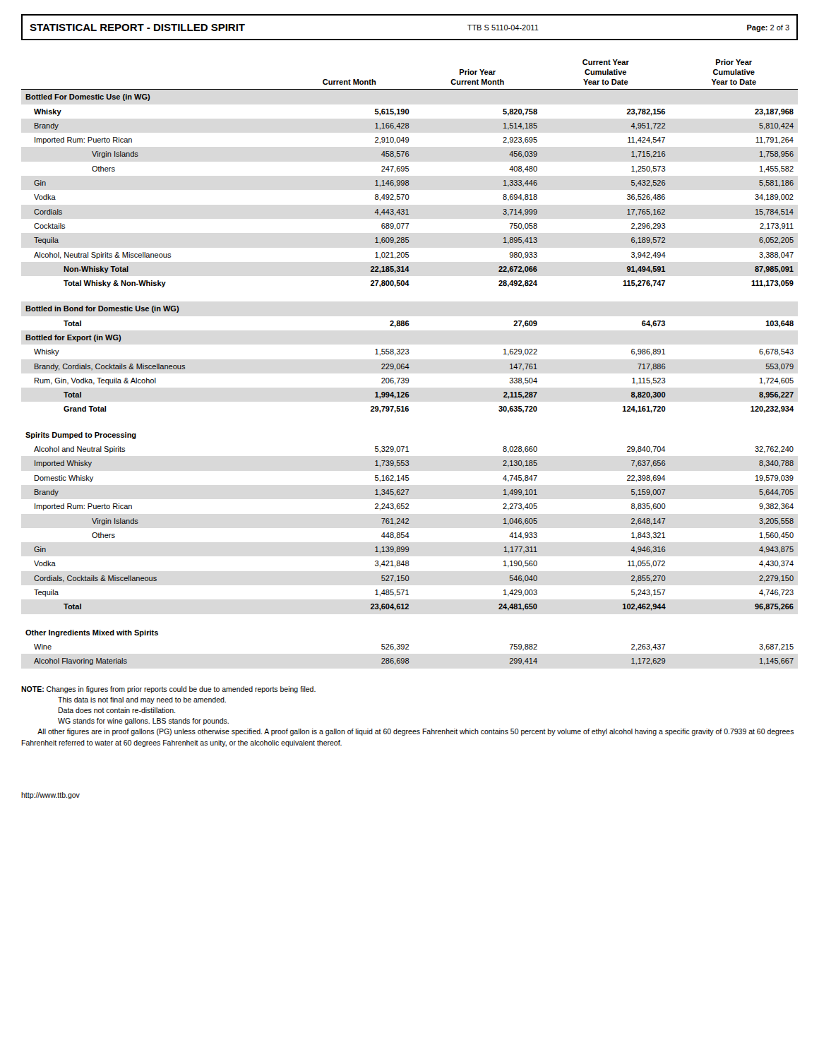STATISTICAL REPORT - DISTILLED SPIRIT
TTB S 5110-04-2011
Page: 2 of 3
| | Current Month | Prior Year Current Month | Current Year Cumulative Year to Date | Prior Year Cumulative Year to Date |
| --- | --- | --- | --- | --- |
| Bottled For Domestic Use (in WG) | | | | |
| Whisky | 5,615,190 | 5,820,758 | 23,782,156 | 23,187,968 |
| Brandy | 1,166,428 | 1,514,185 | 4,951,722 | 5,810,424 |
| Imported Rum: Puerto Rican | 2,910,049 | 2,923,695 | 11,424,547 | 11,791,264 |
| Virgin Islands | 458,576 | 456,039 | 1,715,216 | 1,758,956 |
| Others | 247,695 | 408,480 | 1,250,573 | 1,455,582 |
| Gin | 1,146,998 | 1,333,446 | 5,432,526 | 5,581,186 |
| Vodka | 8,492,570 | 8,694,818 | 36,526,486 | 34,189,002 |
| Cordials | 4,443,431 | 3,714,999 | 17,765,162 | 15,784,514 |
| Cocktails | 689,077 | 750,058 | 2,296,293 | 2,173,911 |
| Tequila | 1,609,285 | 1,895,413 | 6,189,572 | 6,052,205 |
| Alcohol, Neutral Spirits & Miscellaneous | 1,021,205 | 980,933 | 3,942,494 | 3,388,047 |
| Non-Whisky Total | 22,185,314 | 22,672,066 | 91,494,591 | 87,985,091 |
| Total Whisky & Non-Whisky | 27,800,504 | 28,492,824 | 115,276,747 | 111,173,059 |
| Bottled in Bond for Domestic Use (in WG) | | | | |
| Total | 2,886 | 27,609 | 64,673 | 103,648 |
| Bottled for Export (in WG) | | | | |
| Whisky | 1,558,323 | 1,629,022 | 6,986,891 | 6,678,543 |
| Brandy, Cordials, Cocktails & Miscellaneous | 229,064 | 147,761 | 717,886 | 553,079 |
| Rum, Gin, Vodka, Tequila & Alcohol | 206,739 | 338,504 | 1,115,523 | 1,724,605 |
| Total | 1,994,126 | 2,115,287 | 8,820,300 | 8,956,227 |
| Grand Total | 29,797,516 | 30,635,720 | 124,161,720 | 120,232,934 |
| Spirits Dumped to Processing | | | | |
| Alcohol and Neutral Spirits | 5,329,071 | 8,028,660 | 29,840,704 | 32,762,240 |
| Imported Whisky | 1,739,553 | 2,130,185 | 7,637,656 | 8,340,788 |
| Domestic Whisky | 5,162,145 | 4,745,847 | 22,398,694 | 19,579,039 |
| Brandy | 1,345,627 | 1,499,101 | 5,159,007 | 5,644,705 |
| Imported Rum: Puerto Rican | 2,243,652 | 2,273,405 | 8,835,600 | 9,382,364 |
| Virgin Islands | 761,242 | 1,046,605 | 2,648,147 | 3,205,558 |
| Others | 448,854 | 414,933 | 1,843,321 | 1,560,450 |
| Gin | 1,139,899 | 1,177,311 | 4,946,316 | 4,943,875 |
| Vodka | 3,421,848 | 1,190,560 | 11,055,072 | 4,430,374 |
| Cordials, Cocktails & Miscellaneous | 527,150 | 546,040 | 2,855,270 | 2,279,150 |
| Tequila | 1,485,571 | 1,429,003 | 5,243,157 | 4,746,723 |
| Total | 23,604,612 | 24,481,650 | 102,462,944 | 96,875,266 |
| Other Ingredients Mixed with Spirits | | | | |
| Wine | 526,392 | 759,882 | 2,263,437 | 3,687,215 |
| Alcohol Flavoring Materials | 286,698 | 299,414 | 1,172,629 | 1,145,667 |
NOTE: Changes in figures from prior reports could be due to amended reports being filed.
This data is not final and may need to be amended.
Data does not contain re-distillation.
WG stands for wine gallons. LBS stands for pounds.
All other figures are in proof gallons (PG) unless otherwise specified. A proof gallon is a gallon of liquid at 60 degrees Fahrenheit which contains 50 percent by volume of ethyl alcohol having a specific gravity of 0.7939 at 60 degrees Fahrenheit referred to water at 60 degrees Fahrenheit as unity, or the alcoholic equivalent thereof.
http://www.ttb.gov